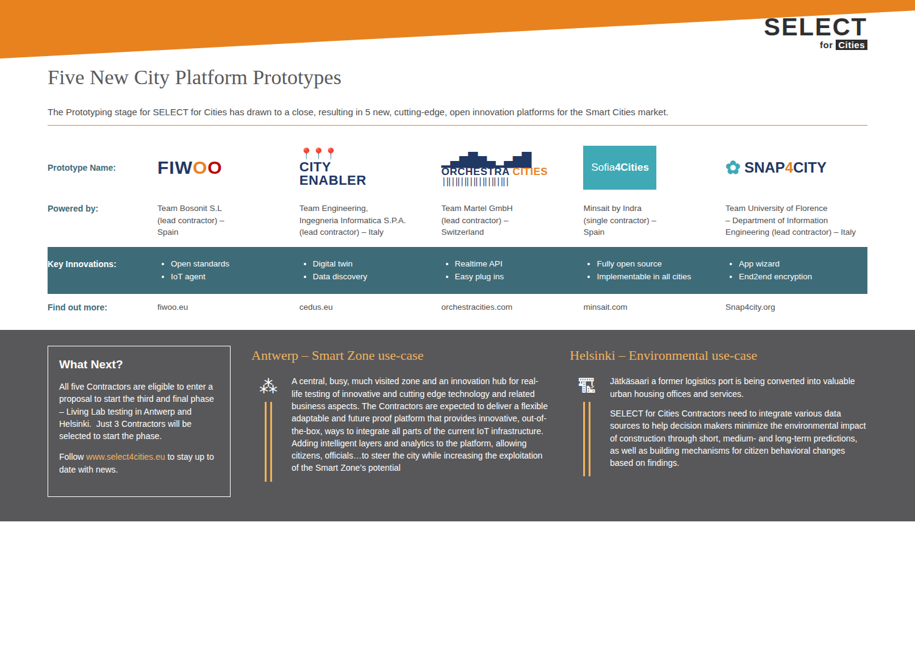SELECT
for Cities
Five New City Platform Prototypes
The Prototyping stage for SELECT for Cities has drawn to a close, resulting in 5 new, cutting-edge, open innovation platforms for the Smart Cities market.
Prototype Name:
FIWOO
📍📍📍
CITY
ENABLER
▁▃▅▇▅▃▁▃▅▇
ORCHESTRA CITIES
|‖|‖|‖|‖|‖|‖|‖|
Sofia4Cities
✿ SNAP4 CITY
Powered by:
Team Bosonit S.L
(lead contractor) –
Spain
Team Engineering,
Ingegneria Informatica S.P.A.
(lead contractor) – Italy
Team Martel GmbH
(lead contractor) –
Switzerland
Minsait by Indra
(single contractor) –
Spain
Team University of Florence
– Department of Information
Engineering (lead contractor) – Italy
Key Innovations:
Open standards
IoT agent
Digital twin
Data discovery
Realtime API
Easy plug ins
Fully open source
Implementable in all cities
App wizard
End2end encryption
Find out more:
fiwoo.eu
cedus.eu
orchestracities.com
minsait.com
Snap4city.org
What Next?
All five Contractors are eligible to enter a proposal to start the third and final phase – Living Lab testing in Antwerp and Helsinki. Just 3 Contractors will be selected to start the phase.
Follow www.select4cities.eu to stay up to date with news.
Antwerp – Smart Zone use-case
⁂
A central, busy, much visited zone and an innovation hub for real-life testing of innovative and cutting edge technology and related business aspects. The Contractors are expected to deliver a flexible adaptable and future proof platform that provides innovative, out-of-the-box, ways to integrate all parts of the current IoT infrastructure. Adding intelligent layers and analytics to the platform, allowing citizens, officials…to steer the city while increasing the exploitation of the Smart Zone’s potential
Helsinki – Environmental use-case
🏗
Jätkäsaari a former logistics port is being converted into valuable urban housing offices and services.
SELECT for Cities Contractors need to integrate various data sources to help decision makers minimize the environmental impact of construction through short, medium- and long-term predictions, as well as building mechanisms for citizen behavioral changes based on findings.